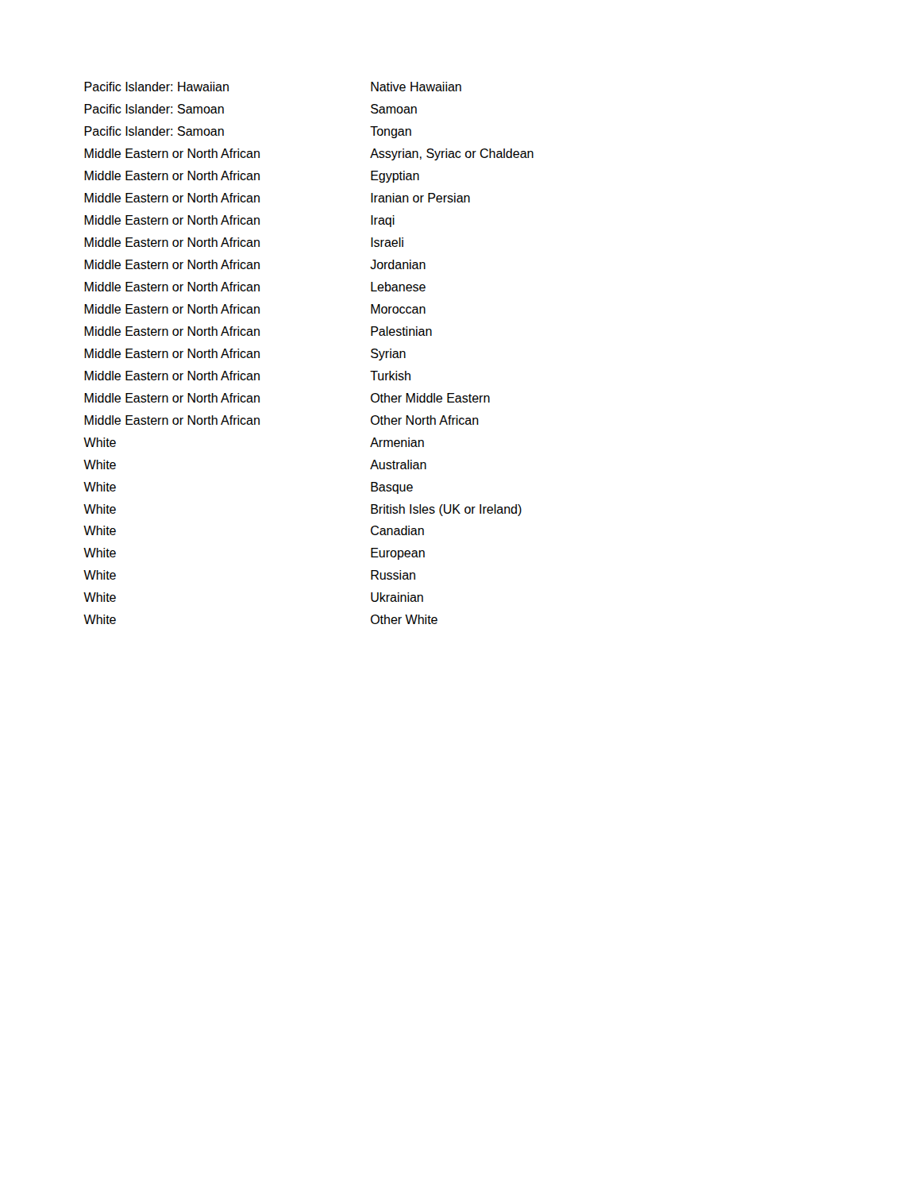| Pacific Islander: Hawaiian | Native Hawaiian |
| Pacific Islander: Samoan | Samoan |
| Pacific Islander: Samoan | Tongan |
| Middle Eastern or North African | Assyrian, Syriac or Chaldean |
| Middle Eastern or North African | Egyptian |
| Middle Eastern or North African | Iranian or Persian |
| Middle Eastern or North African | Iraqi |
| Middle Eastern or North African | Israeli |
| Middle Eastern or North African | Jordanian |
| Middle Eastern or North African | Lebanese |
| Middle Eastern or North African | Moroccan |
| Middle Eastern or North African | Palestinian |
| Middle Eastern or North African | Syrian |
| Middle Eastern or North African | Turkish |
| Middle Eastern or North African | Other Middle Eastern |
| Middle Eastern or North African | Other North African |
| White | Armenian |
| White | Australian |
| White | Basque |
| White | British Isles (UK or Ireland) |
| White | Canadian |
| White | European |
| White | Russian |
| White | Ukrainian |
| White | Other White |